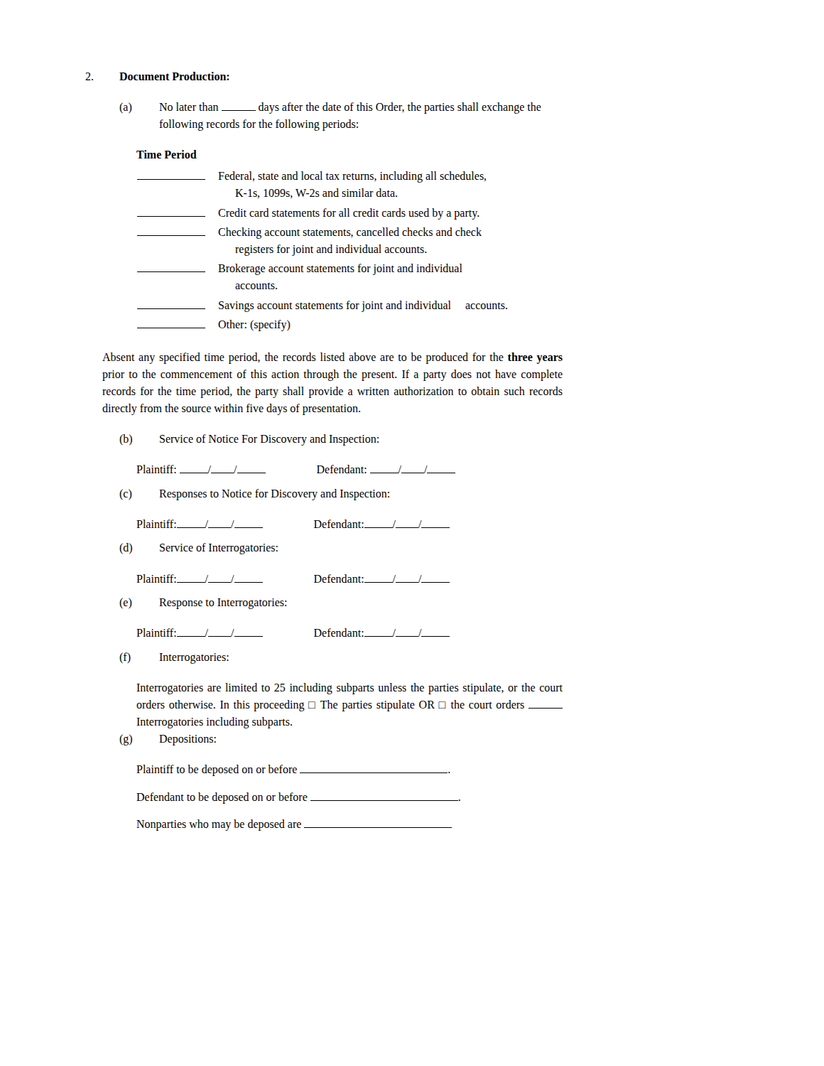2.
Document Production:
(a)
No later than days after the date of this Order, the parties shall exchange the following records for the following periods:
Time Period
| | Federal, state and local tax returns, including all schedules, K-1s, 1099s, W-2s and similar data. |
| | Credit card statements for all credit cards used by a party. |
| | Checking account statements, cancelled checks and check registers for joint and individual accounts. |
| | Brokerage account statements for joint and individual accounts. |
| | Savings account statements for joint and individual accounts. |
| | Other: (specify) |
Absent any specified time period, the records listed above are to be produced for the three years prior to the commencement of this action through the present. If a party does not have complete records for the time period, the party shall provide a written authorization to obtain such records directly from the source within five days of presentation.
(b)
Service of Notice For Discovery and Inspection:
Plaintiff: / / Defendant: / /
(c)
Responses to Notice for Discovery and Inspection:
Plaintiff: / / Defendant: / /
(d)
Service of Interrogatories:
Plaintiff: / / Defendant: / /
(e)
Response to Interrogatories:
Plaintiff: / / Defendant: / /
(f)
Interrogatories:
Interrogatories are limited to 25 including subparts unless the parties stipulate, or the court orders otherwise. In this proceeding □ The parties stipulate OR □ the court orders Interrogatories including subparts.
(g)
Depositions:
Plaintiff to be deposed on or before .
Defendant to be deposed on or before .
Nonparties who may be deposed are